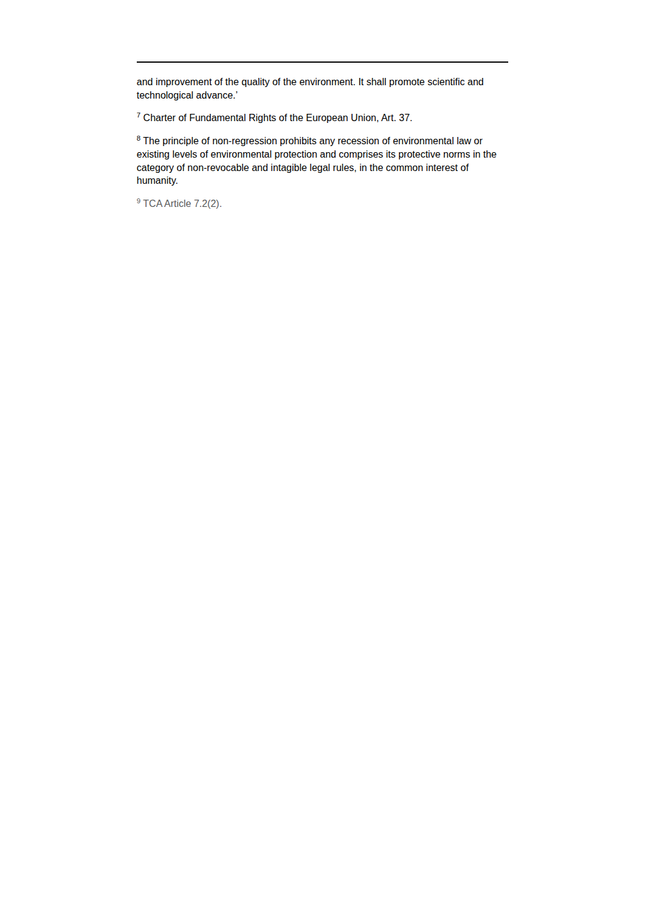and improvement of the quality of the environment. It shall promote scientific and technological advance.’
7 Charter of Fundamental Rights of the European Union, Art. 37.
8 The principle of non-regression prohibits any recession of environmental law or existing levels of environmental protection and comprises its protective norms in the category of non-revocable and intagible legal rules, in the common interest of humanity.
9 TCA Article 7.2(2).